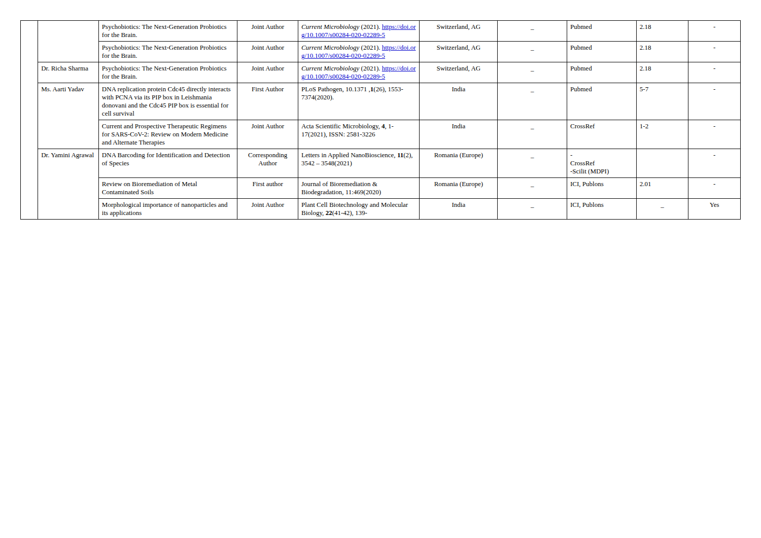| | | Psychobiotics: The Next-Generation Probiotics for the Brain. | Joint Author | Current Microbiology (2021). https://doi.org/10.1007/s00284-020-02289-5 | Switzerland, AG | _ | Pubmed | 2.18 | - |
| Psychobiotics: The Next-Generation Probiotics for the Brain. | Joint Author | Current Microbiology (2021). https://doi.org/10.1007/s00284-020-02289-5 | Switzerland, AG | _ | Pubmed | 2.18 | - |
| Dr. Richa Sharma | Psychobiotics: The Next-Generation Probiotics for the Brain. | Joint Author | Current Microbiology (2021). https://doi.org/10.1007/s00284-020-02289-5 | Switzerland, AG | _ | Pubmed | 2.18 | - |
| Ms. Aarti Yadav | DNA replication protein Cdc45 directly interacts with PCNA via its PIP box in Leishmania donovani and the Cdc45 PIP box is essential for cell survival | First Author | PLoS Pathogen, 10.1371 , 1 (26), 1553-7374(2020). | India | _ | Pubmed | 5-7 | - |
| Current and Prospective Therapeutic Regimens for SARS-CoV-2: Review on Modern Medicine and Alternate Therapies | Joint Author | Acta Scientific Microbiology, 4 , 1-17(2021), ISSN: 2581-3226 | India | _ | CrossRef | 1-2 | - |
| Dr. Yamini Agrawal | DNA Barcoding for Identification and Detection of Species | Corresponding Author | Letters in Applied NanoBioscience, 11 (2), 3542 – 3548(2021) | Romania (Europe) | _ | - CrossRef -Scilit (MDPI) | | - |
| Review on Bioremediation of Metal Contaminated Soils | First author | Journal of Bioremediation & Biodegradation, 11:469(2020) | Romania (Europe) | _ | ICI, Publons | 2.01 | - |
| Morphological importance of nanoparticles and its applications | Joint Author | Plant Cell Biotechnology and Molecular Biology, 22 (41-42), 139- | India | _ | ICI, Publons | _ | Yes |